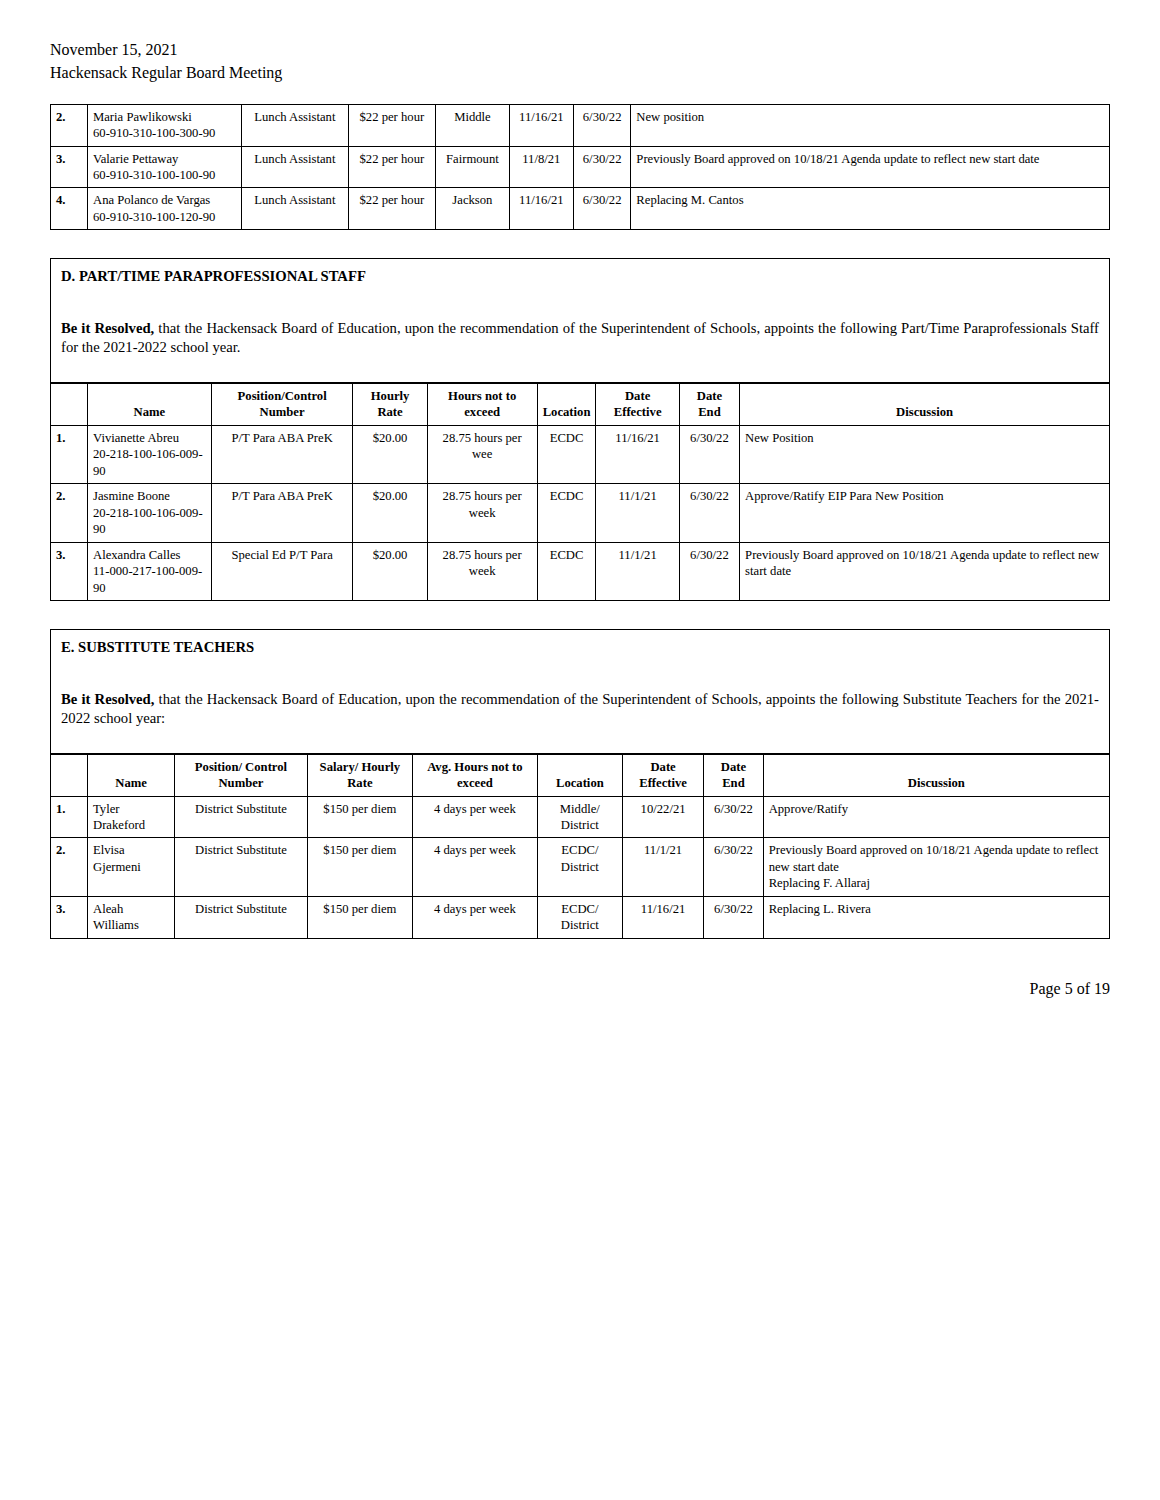November 15, 2021
Hackensack Regular Board Meeting
| 2. | Maria Pawlikowski 60-910-310-100-300-90 | Lunch Assistant | $22 per hour | Middle | 11/16/21 | 6/30/22 | New position |
| 3. | Valarie Pettaway 60-910-310-100-100-90 | Lunch Assistant | $22 per hour | Fairmount | 11/8/21 | 6/30/22 | Previously Board approved on 10/18/21 Agenda update to reflect new start date |
| 4. | Ana Polanco de Vargas 60-910-310-100-120-90 | Lunch Assistant | $22 per hour | Jackson | 11/16/21 | 6/30/22 | Replacing M. Cantos |
D. PART/TIME PARAPROFESSIONAL STAFF
Be it Resolved, that the Hackensack Board of Education, upon the recommendation of the Superintendent of Schools, appoints the following Part/Time Paraprofessionals Staff for the 2021-2022 school year.
| | Name | Position/Control Number | Hourly Rate | Hours not to exceed | Location | Date Effective | Date End | Discussion |
| --- | --- | --- | --- | --- | --- | --- | --- | --- |
| 1. | Vivianette Abreu 20-218-100-106-009-90 | P/T Para ABA PreK | $20.00 | 28.75 hours per wee | ECDC | 11/16/21 | 6/30/22 | New Position |
| 2. | Jasmine Boone 20-218-100-106-009-90 | P/T Para ABA PreK | $20.00 | 28.75 hours per week | ECDC | 11/1/21 | 6/30/22 | Approve/Ratify EIP Para New Position |
| 3. | Alexandra Calles 11-000-217-100-009-90 | Special Ed P/T Para | $20.00 | 28.75 hours per week | ECDC | 11/1/21 | 6/30/22 | Previously Board approved on 10/18/21 Agenda update to reflect new start date |
E. SUBSTITUTE TEACHERS
Be it Resolved, that the Hackensack Board of Education, upon the recommendation of the Superintendent of Schools, appoints the following Substitute Teachers for the 2021-2022 school year:
| | Name | Position/ Control Number | Salary/ Hourly Rate | Avg. Hours not to exceed | Location | Date Effective | Date End | Discussion |
| --- | --- | --- | --- | --- | --- | --- | --- | --- |
| 1. | Tyler Drakeford | District Substitute | $150 per diem | 4 days per week | Middle/ District | 10/22/21 | 6/30/22 | Approve/Ratify |
| 2. | Elvisa Gjermeni | District Substitute | $150 per diem | 4 days per week | ECDC/ District | 11/1/21 | 6/30/22 | Previously Board approved on 10/18/21 Agenda update to reflect new start date Replacing F. Allaraj |
| 3. | Aleah Williams | District Substitute | $150 per diem | 4 days per week | ECDC/ District | 11/16/21 | 6/30/22 | Replacing L. Rivera |
Page 5 of 19